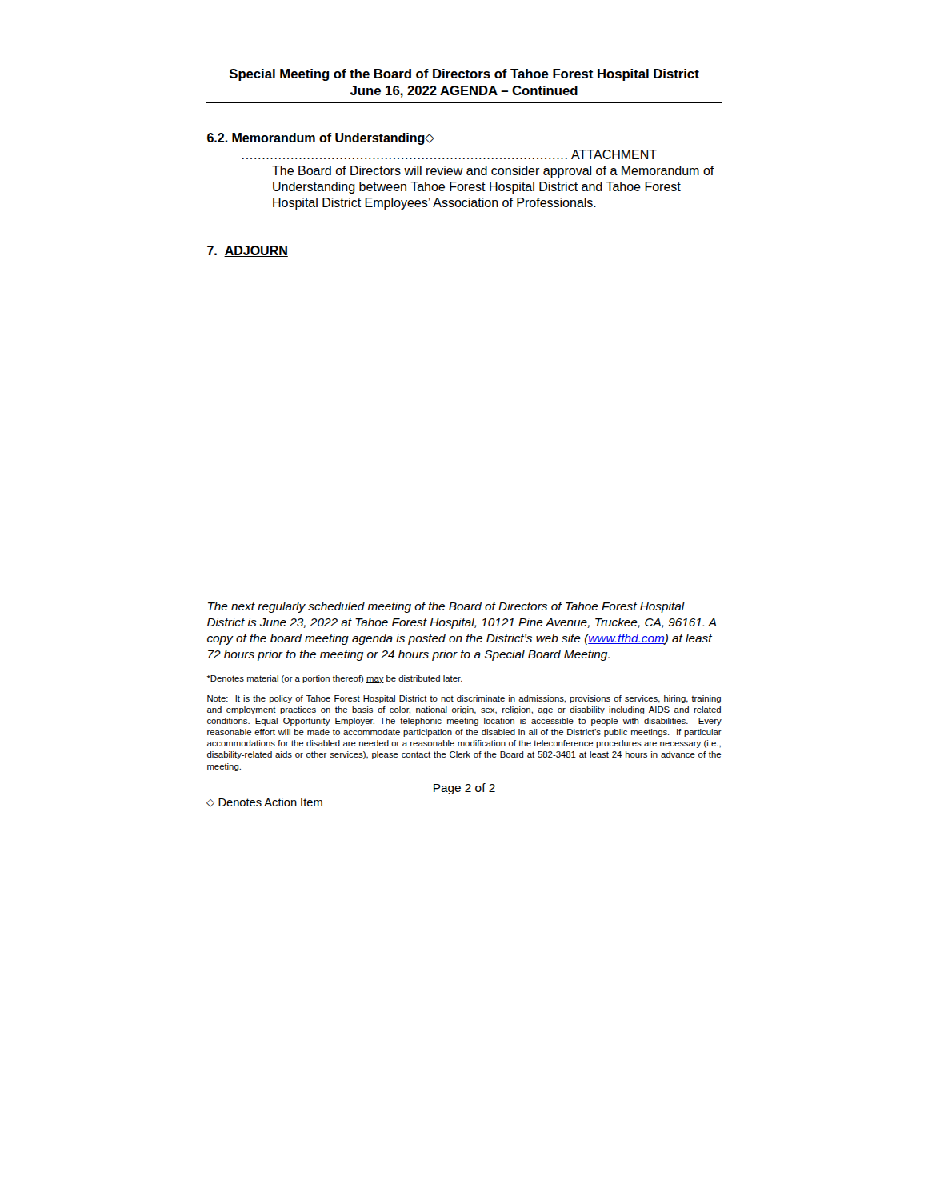Special Meeting of the Board of Directors of Tahoe Forest Hospital District
June 16, 2022 AGENDA – Continued
6.2. Memorandum of Understanding◇ ................................................................................ ATTACHMENT
The Board of Directors will review and consider approval of a Memorandum of Understanding between Tahoe Forest Hospital District and Tahoe Forest Hospital District Employees’ Association of Professionals.
7. ADJOURN
The next regularly scheduled meeting of the Board of Directors of Tahoe Forest Hospital District is June 23, 2022 at Tahoe Forest Hospital, 10121 Pine Avenue, Truckee, CA, 96161. A copy of the board meeting agenda is posted on the District’s web site (www.tfhd.com) at least 72 hours prior to the meeting or 24 hours prior to a Special Board Meeting.
*Denotes material (or a portion thereof) may be distributed later.
Note: It is the policy of Tahoe Forest Hospital District to not discriminate in admissions, provisions of services, hiring, training and employment practices on the basis of color, national origin, sex, religion, age or disability including AIDS and related conditions. Equal Opportunity Employer. The telephonic meeting location is accessible to people with disabilities. Every reasonable effort will be made to accommodate participation of the disabled in all of the District’s public meetings. If particular accommodations for the disabled are needed or a reasonable modification of the teleconference procedures are necessary (i.e., disability-related aids or other services), please contact the Clerk of the Board at 582-3481 at least 24 hours in advance of the meeting.
Page 2 of 2
◇ Denotes Action Item